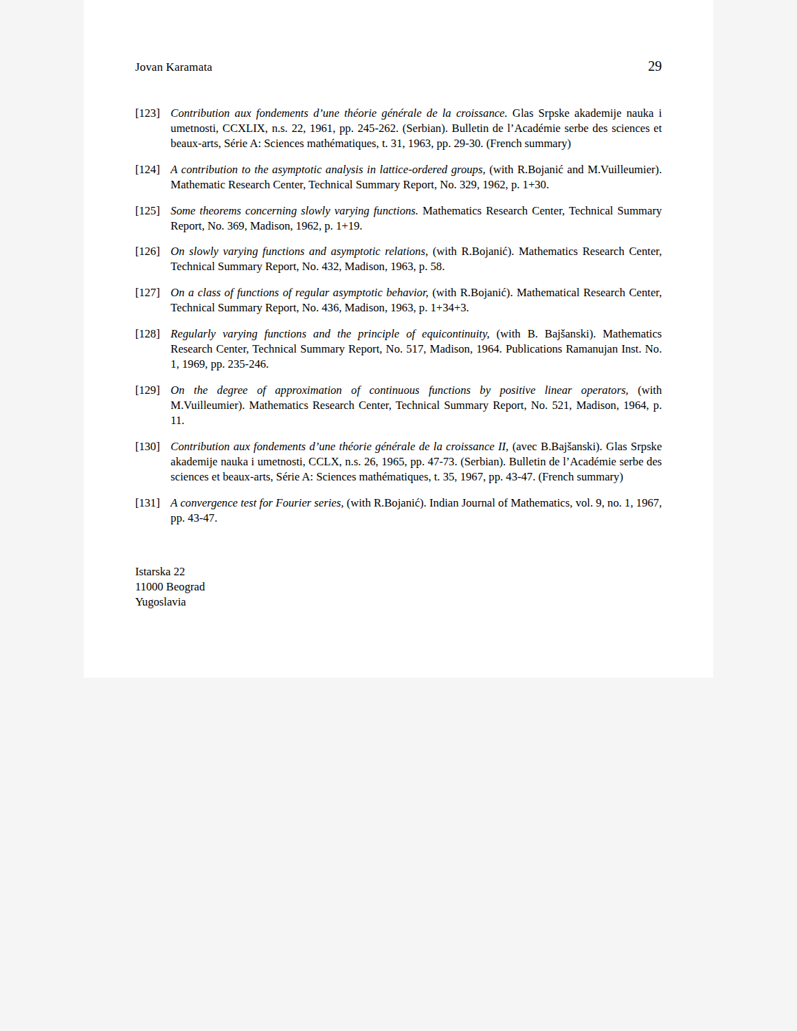Jovan Karamata 29
[123] Contribution aux fondements d’une théorie générale de la croissance. Glas Srpske akademije nauka i umetnosti, CCXLIX, n.s. 22, 1961, pp. 245-262. (Serbian). Bulletin de l’Académie serbe des sciences et beaux-arts, Série A: Sciences mathématiques, t. 31, 1963, pp. 29-30. (French summary)
[124] A contribution to the asymptotic analysis in lattice-ordered groups, (with R.Bojanić and M.Vuilleumier). Mathematic Research Center, Technical Summary Report, No. 329, 1962, p. 1+30.
[125] Some theorems concerning slowly varying functions. Mathematics Research Center, Technical Summary Report, No. 369, Madison, 1962, p. 1+19.
[126] On slowly varying functions and asymptotic relations, (with R.Bojanić). Mathematics Research Center, Technical Summary Report, No. 432, Madison, 1963, p. 58.
[127] On a class of functions of regular asymptotic behavior, (with R.Bojanić). Mathematical Research Center, Technical Summary Report, No. 436, Madison, 1963, p. 1+34+3.
[128] Regularly varying functions and the principle of equicontinuity, (with B. Bajšanski). Mathematics Research Center, Technical Summary Report, No. 517, Madison, 1964. Publications Ramanujan Inst. No. 1, 1969, pp. 235-246.
[129] On the degree of approximation of continuous functions by positive linear operators, (with M.Vuilleumier). Mathematics Research Center, Technical Summary Report, No. 521, Madison, 1964, p. 11.
[130] Contribution aux fondements d’une théorie générale de la croissance II, (avec B.Bajšanski). Glas Srpske akademije nauka i umetnosti, CCLX, n.s. 26, 1965, pp. 47-73. (Serbian). Bulletin de l’Académie serbe des sciences et beaux-arts, Série A: Sciences mathématiques, t. 35, 1967, pp. 43-47. (French summary)
[131] A convergence test for Fourier series, (with R.Bojanić). Indian Journal of Mathematics, vol. 9, no. 1, 1967, pp. 43-47.
Istarska 22
11000 Beograd
Yugoslavia